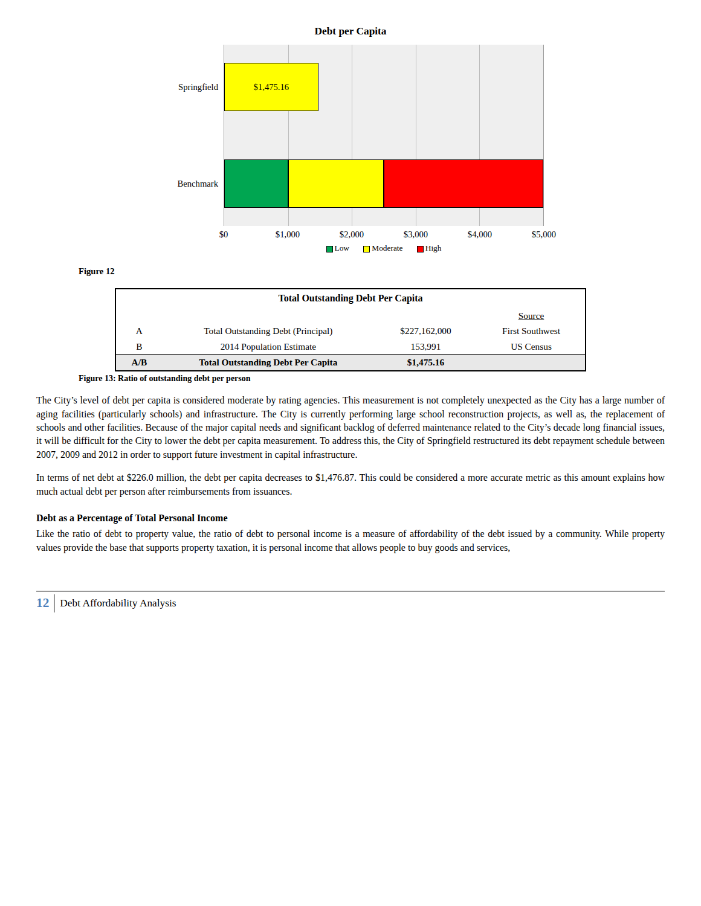Debt per Capita
Springfield
$1,475.16
Benchmark
$0 $1,000 $2,000 $3,000 $4,000 $5,000
Low Moderate High
Figure 12
| Total Outstanding Debt Per Capita |
| | | | Source |
| A | Total Outstanding Debt (Principal) | $227,162,000 | First Southwest |
| B | 2014 Population Estimate | 153,991 | US Census |
| A/B | Total Outstanding Debt Per Capita | $1,475.16 | |
Figure 13: Ratio of outstanding debt per person
The City’s level of debt per capita is considered moderate by rating agencies. This measurement is not completely unexpected as the City has a large number of aging facilities (particularly schools) and infrastructure. The City is currently performing large school reconstruction projects, as well as, the replacement of schools and other facilities. Because of the major capital needs and significant backlog of deferred maintenance related to the City’s decade long financial issues, it will be difficult for the City to lower the debt per capita measurement. To address this, the City of Springfield restructured its debt repayment schedule between 2007, 2009 and 2012 in order to support future investment in capital infrastructure.
In terms of net debt at $226.0 million, the debt per capita decreases to $1,476.87. This could be considered a more accurate metric as this amount explains how much actual debt per person after reimbursements from issuances.
Debt as a Percentage of Total Personal Income
Like the ratio of debt to property value, the ratio of debt to personal income is a measure of affordability of the debt issued by a community. While property values provide the base that supports property taxation, it is personal income that allows people to buy goods and services,
12 Debt Affordability Analysis